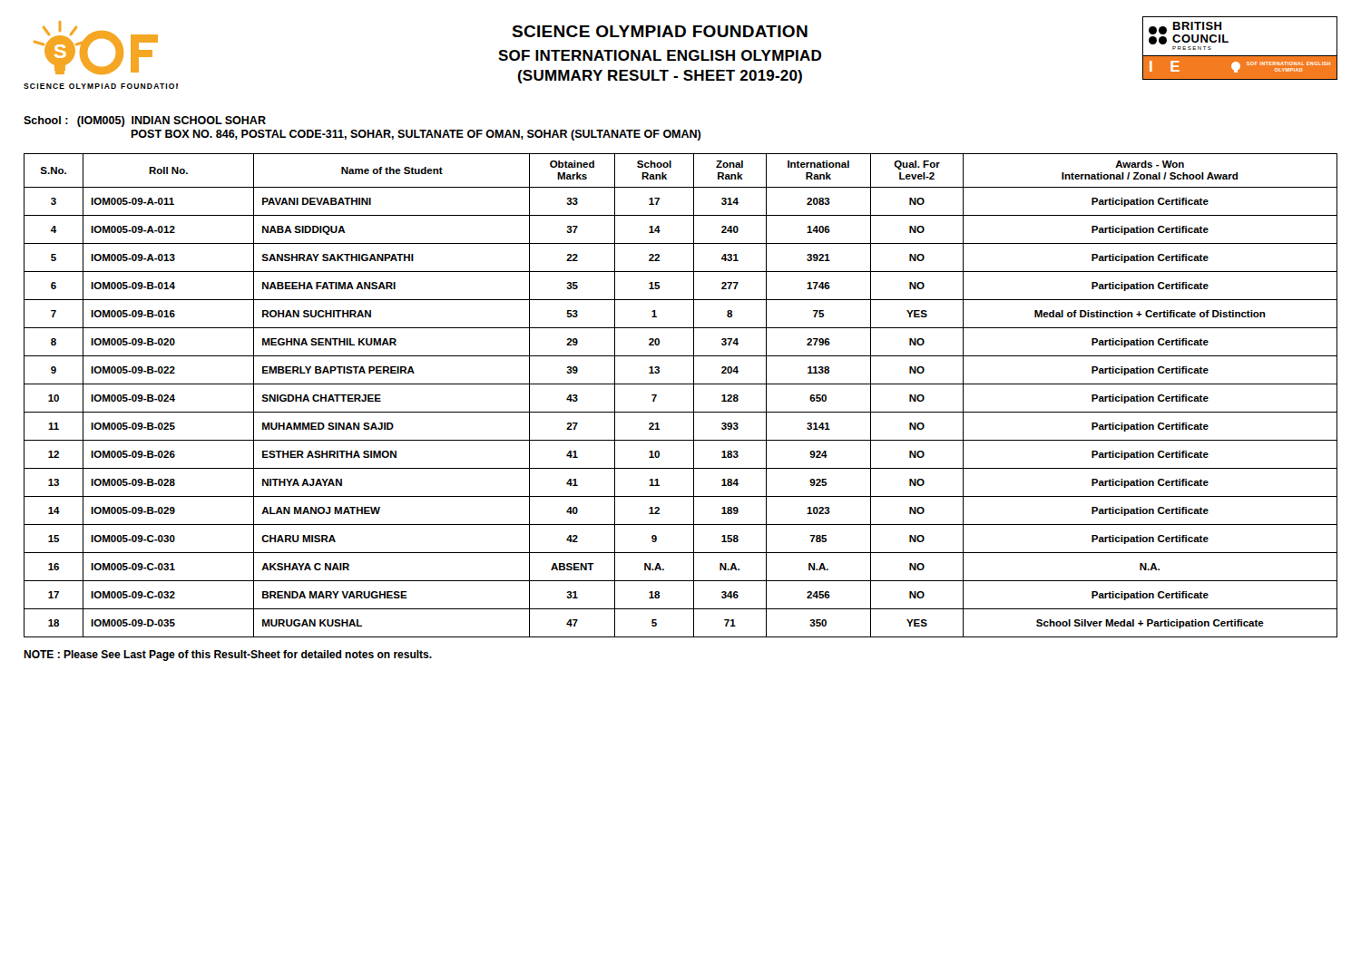S SCIENCE OLYMPIAD FOUNDATION
SCIENCE OLYMPIAD FOUNDATION
SOF INTERNATIONAL ENGLISH OLYMPIAD
(SUMMARY RESULT - SHEET 2019-20)
BRITISH
COUNCIL
PRESENTS
I E
SOF INTERNATIONAL ENGLISH
OLYMPIAD
School : (IOM005) INDIAN SCHOOL SOHAR
POST BOX NO. 846, POSTAL CODE-311, SOHAR, SULTANATE OF OMAN, SOHAR (SULTANATE OF OMAN)
| S.No. | Roll No. | Name of the Student | Obtained Marks | School Rank | Zonal Rank | International Rank | Qual. For Level-2 | Awards - Won International / Zonal / School Award |
| --- | --- | --- | --- | --- | --- | --- | --- | --- |
| 3 | IOM005-09-A-011 | PAVANI DEVABATHINI | 33 | 17 | 314 | 2083 | NO | Participation Certificate |
| 4 | IOM005-09-A-012 | NABA SIDDIQUA | 37 | 14 | 240 | 1406 | NO | Participation Certificate |
| 5 | IOM005-09-A-013 | SANSHRAY SAKTHIGANPATHI | 22 | 22 | 431 | 3921 | NO | Participation Certificate |
| 6 | IOM005-09-B-014 | NABEEHA FATIMA ANSARI | 35 | 15 | 277 | 1746 | NO | Participation Certificate |
| 7 | IOM005-09-B-016 | ROHAN SUCHITHRAN | 53 | 1 | 8 | 75 | YES | Medal of Distinction + Certificate of Distinction |
| 8 | IOM005-09-B-020 | MEGHNA SENTHIL KUMAR | 29 | 20 | 374 | 2796 | NO | Participation Certificate |
| 9 | IOM005-09-B-022 | EMBERLY BAPTISTA PEREIRA | 39 | 13 | 204 | 1138 | NO | Participation Certificate |
| 10 | IOM005-09-B-024 | SNIGDHA CHATTERJEE | 43 | 7 | 128 | 650 | NO | Participation Certificate |
| 11 | IOM005-09-B-025 | MUHAMMED SINAN SAJID | 27 | 21 | 393 | 3141 | NO | Participation Certificate |
| 12 | IOM005-09-B-026 | ESTHER ASHRITHA SIMON | 41 | 10 | 183 | 924 | NO | Participation Certificate |
| 13 | IOM005-09-B-028 | NITHYA AJAYAN | 41 | 11 | 184 | 925 | NO | Participation Certificate |
| 14 | IOM005-09-B-029 | ALAN MANOJ MATHEW | 40 | 12 | 189 | 1023 | NO | Participation Certificate |
| 15 | IOM005-09-C-030 | CHARU MISRA | 42 | 9 | 158 | 785 | NO | Participation Certificate |
| 16 | IOM005-09-C-031 | AKSHAYA C NAIR | ABSENT | N.A. | N.A. | N.A. | NO | N.A. |
| 17 | IOM005-09-C-032 | BRENDA MARY VARUGHESE | 31 | 18 | 346 | 2456 | NO | Participation Certificate |
| 18 | IOM005-09-D-035 | MURUGAN KUSHAL | 47 | 5 | 71 | 350 | YES | School Silver Medal + Participation Certificate |
NOTE : Please See Last Page of this Result-Sheet for detailed notes on results.